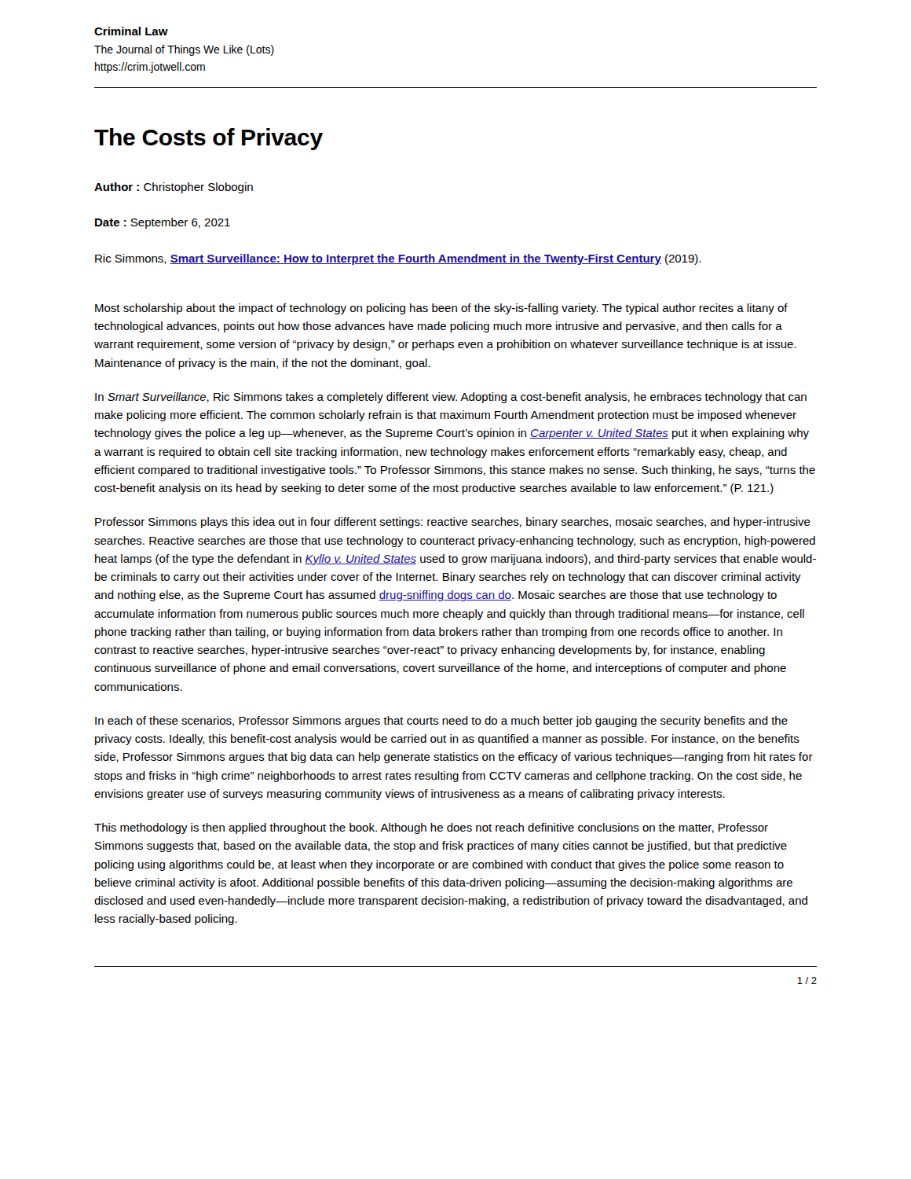Criminal Law
The Journal of Things We Like (Lots)
https://crim.jotwell.com
The Costs of Privacy
Author : Christopher Slobogin
Date : September 6, 2021
Ric Simmons, Smart Surveillance: How to Interpret the Fourth Amendment in the Twenty-First Century (2019).
Most scholarship about the impact of technology on policing has been of the sky-is-falling variety. The typical author recites a litany of technological advances, points out how those advances have made policing much more intrusive and pervasive, and then calls for a warrant requirement, some version of “privacy by design,” or perhaps even a prohibition on whatever surveillance technique is at issue. Maintenance of privacy is the main, if the not the dominant, goal.
In Smart Surveillance, Ric Simmons takes a completely different view. Adopting a cost-benefit analysis, he embraces technology that can make policing more efficient. The common scholarly refrain is that maximum Fourth Amendment protection must be imposed whenever technology gives the police a leg up—whenever, as the Supreme Court’s opinion in Carpenter v. United States put it when explaining why a warrant is required to obtain cell site tracking information, new technology makes enforcement efforts “remarkably easy, cheap, and efficient compared to traditional investigative tools.” To Professor Simmons, this stance makes no sense. Such thinking, he says, “turns the cost-benefit analysis on its head by seeking to deter some of the most productive searches available to law enforcement.” (P. 121.)
Professor Simmons plays this idea out in four different settings: reactive searches, binary searches, mosaic searches, and hyper-intrusive searches. Reactive searches are those that use technology to counteract privacy-enhancing technology, such as encryption, high-powered heat lamps (of the type the defendant in Kyllo v. United States used to grow marijuana indoors), and third-party services that enable would-be criminals to carry out their activities under cover of the Internet. Binary searches rely on technology that can discover criminal activity and nothing else, as the Supreme Court has assumed drug-sniffing dogs can do. Mosaic searches are those that use technology to accumulate information from numerous public sources much more cheaply and quickly than through traditional means—for instance, cell phone tracking rather than tailing, or buying information from data brokers rather than tromping from one records office to another. In contrast to reactive searches, hyper-intrusive searches “over-react” to privacy enhancing developments by, for instance, enabling continuous surveillance of phone and email conversations, covert surveillance of the home, and interceptions of computer and phone communications.
In each of these scenarios, Professor Simmons argues that courts need to do a much better job gauging the security benefits and the privacy costs. Ideally, this benefit-cost analysis would be carried out in as quantified a manner as possible. For instance, on the benefits side, Professor Simmons argues that big data can help generate statistics on the efficacy of various techniques—ranging from hit rates for stops and frisks in “high crime” neighborhoods to arrest rates resulting from CCTV cameras and cellphone tracking. On the cost side, he envisions greater use of surveys measuring community views of intrusiveness as a means of calibrating privacy interests.
This methodology is then applied throughout the book. Although he does not reach definitive conclusions on the matter, Professor Simmons suggests that, based on the available data, the stop and frisk practices of many cities cannot be justified, but that predictive policing using algorithms could be, at least when they incorporate or are combined with conduct that gives the police some reason to believe criminal activity is afoot. Additional possible benefits of this data-driven policing—assuming the decision-making algorithms are disclosed and used even-handedly—include more transparent decision-making, a redistribution of privacy toward the disadvantaged, and less racially-based policing.
1 / 2